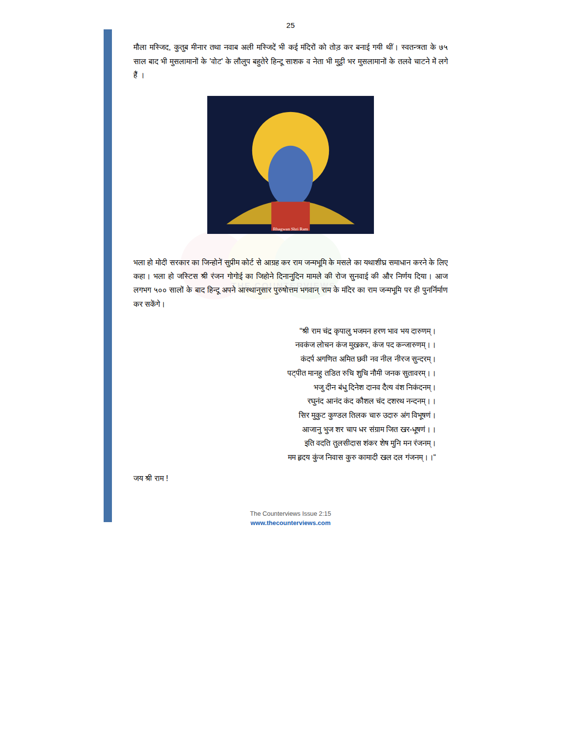THE COUNTERVIEWS
25
मौला मस्जिद, कुतुब मीनार तथा नवाब अली मस्जिदें भी कई मंदिरों को तोड़ कर बनाई गयी थीं। स्वतन्त्रता के ७५ साल बाद भी मुसलामानों के 'वोट' के लौलुप बहुतेरे हिन्दू साशक व नेता भी मुट्ठी भर मुसलामानों के तलवे चाटने में लगे हैं ।
भला हो मोदी सरकार का जिन्होनें सुप्रीम कोर्ट से आग्रह कर राम जन्मभूमि के मसले का यथाशीघ्र समाधान करने के लिए कहा। भला हो जस्टिस श्री रंजन गोगोई का जिहोने दिनानुदिन मामले की रोज सुनवाई की और निर्णय दिया। आज लगभग ५०० सालों के बाद हिन्दू अपने आस्थानुसार पुरुषोत्तम भगवान् राम के मंदिर का राम जन्मभूमि पर ही पुनर्निर्माण कर सकेंगे।
“श्री राम चंद्र कृपालु भजमन हरण भाव भय दारुणम्।
नवकंज लोचन कंज मुखकर, कंज पद कन्जारुणम्।।
कंदर्प अगणित अमित छवी नव नील नीरज सुन्दरम्।
पट्पीत मानहु तडित रुचि शुचि नौमी जनक सुतावरम्।।
भजु दीन बंधु दिनेश दानव दैत्य वंश निकंदनम्।
रघुनंद आनंद कंद कौशल चंद दशरथ नन्दनम्।।
सिर मुकुट कुण्डल तिलक चारु उदारु अंग विभूषणं।
आजानु भुज शर चाप धर संग्राम जित खर-धूषणं।।
इति वदति तुलसीदास शंकर शेष मुनि मन रंजनम्।
मम हृदय कुंज निवास कुरु कामादी खल दल गंजनम्।।“
जय श्री राम !
The Counterviews Issue 2:15
www.thecounterviews.com